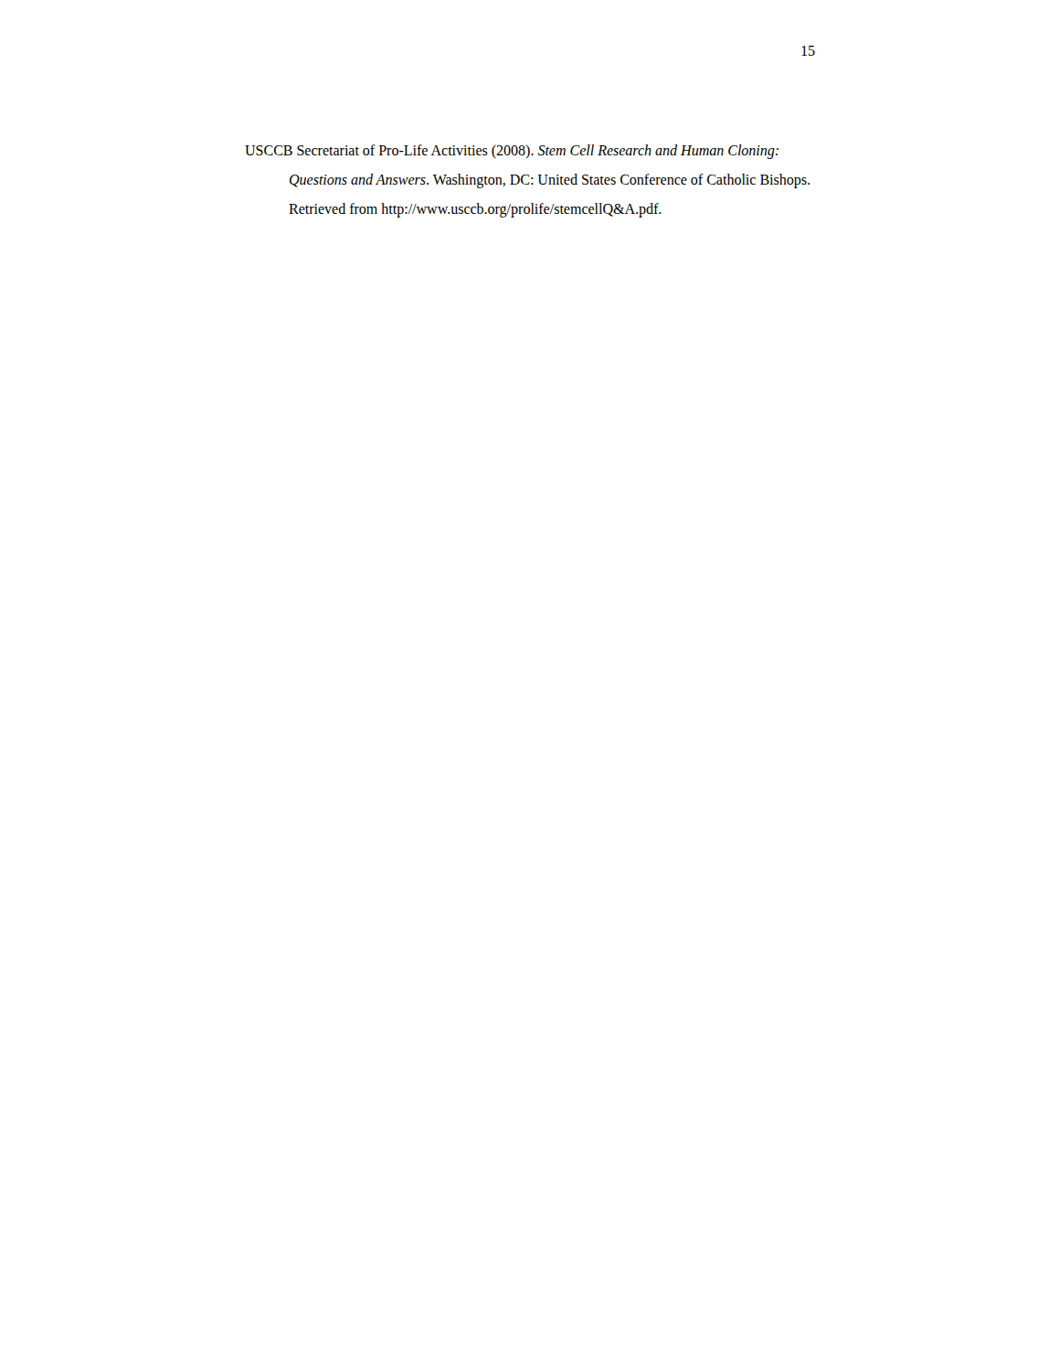15
USCCB Secretariat of Pro-Life Activities (2008). Stem Cell Research and Human Cloning: Questions and Answers. Washington, DC: United States Conference of Catholic Bishops. Retrieved from http://www.usccb.org/prolife/stemcellQ&A.pdf.